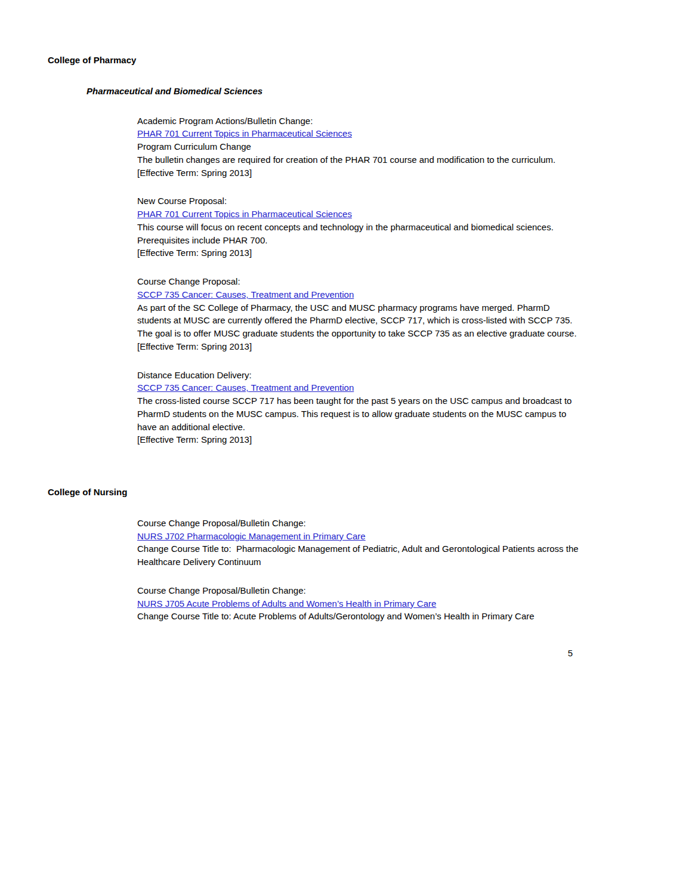College of Pharmacy
Pharmaceutical and Biomedical Sciences
Academic Program Actions/Bulletin Change:
PHAR 701 Current Topics in Pharmaceutical Sciences
Program Curriculum Change
The bulletin changes are required for creation of the PHAR 701 course and modification to the curriculum.
[Effective Term: Spring 2013]
New Course Proposal:
PHAR 701 Current Topics in Pharmaceutical Sciences
This course will focus on recent concepts and technology in the pharmaceutical and biomedical sciences. Prerequisites include PHAR 700.
[Effective Term: Spring 2013]
Course Change Proposal:
SCCP 735 Cancer: Causes, Treatment and Prevention
As part of the SC College of Pharmacy, the USC and MUSC pharmacy programs have merged. PharmD students at MUSC are currently offered the PharmD elective, SCCP 717, which is cross-listed with SCCP 735. The goal is to offer MUSC graduate students the opportunity to take SCCP 735 as an elective graduate course.
[Effective Term: Spring 2013]
Distance Education Delivery:
SCCP 735 Cancer: Causes, Treatment and Prevention
The cross-listed course SCCP 717 has been taught for the past 5 years on the USC campus and broadcast to PharmD students on the MUSC campus. This request is to allow graduate students on the MUSC campus to have an additional elective.
[Effective Term: Spring 2013]
College of Nursing
Course Change Proposal/Bulletin Change:
NURS J702 Pharmacologic Management in Primary Care
Change Course Title to: Pharmacologic Management of Pediatric, Adult and Gerontological Patients across the Healthcare Delivery Continuum
Course Change Proposal/Bulletin Change:
NURS J705 Acute Problems of Adults and Women’s Health in Primary Care
Change Course Title to: Acute Problems of Adults/Gerontology and Women’s Health in Primary Care
5